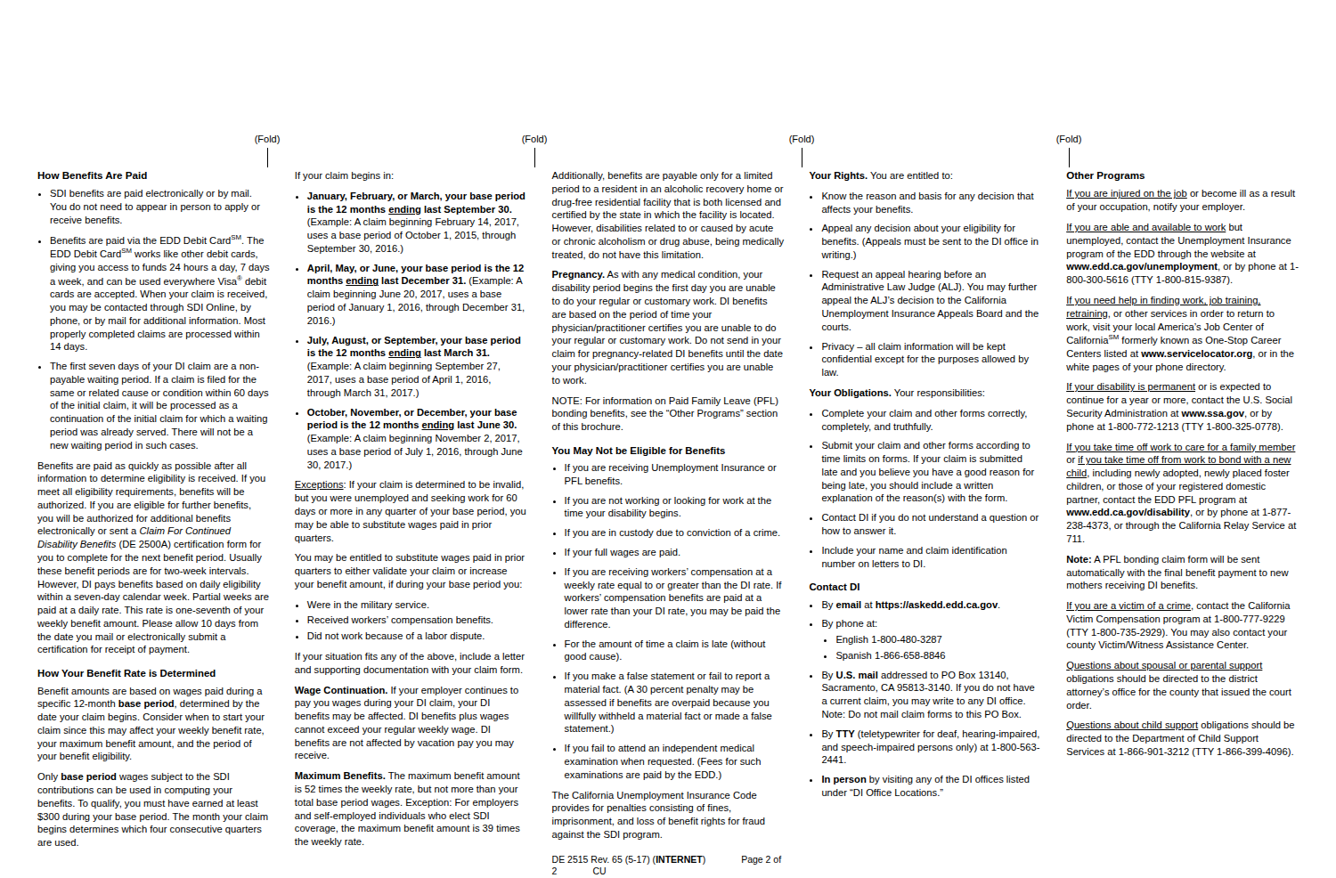(Fold)
(Fold)
(Fold)
(Fold)
How Benefits Are Paid
SDI benefits are paid electronically or by mail. You do not need to appear in person to apply or receive benefits.
Benefits are paid via the EDD Debit CardSM. The EDD Debit CardSM works like other debit cards, giving you access to funds 24 hours a day, 7 days a week, and can be used everywhere Visa® debit cards are accepted. When your claim is received, you may be contacted through SDI Online, by phone, or by mail for additional information. Most properly completed claims are processed within 14 days.
The first seven days of your DI claim are a non-payable waiting period. If a claim is filed for the same or related cause or condition within 60 days of the initial claim, it will be processed as a continuation of the initial claim for which a waiting period was already served. There will not be a new waiting period in such cases.
Benefits are paid as quickly as possible after all information to determine eligibility is received. If you meet all eligibility requirements, benefits will be authorized. If you are eligible for further benefits, you will be authorized for additional benefits electronically or sent a Claim For Continued Disability Benefits (DE 2500A) certification form for you to complete for the next benefit period. Usually these benefit periods are for two-week intervals. However, DI pays benefits based on daily eligibility within a seven-day calendar week. Partial weeks are paid at a daily rate. This rate is one-seventh of your weekly benefit amount. Please allow 10 days from the date you mail or electronically submit a certification for receipt of payment.
How Your Benefit Rate is Determined
Benefit amounts are based on wages paid during a specific 12-month base period, determined by the date your claim begins. Consider when to start your claim since this may affect your weekly benefit rate, your maximum benefit amount, and the period of your benefit eligibility.
Only base period wages subject to the SDI contributions can be used in computing your benefits. To qualify, you must have earned at least $300 during your base period. The month your claim begins determines which four consecutive quarters are used.
If your claim begins in:
January, February, or March, your base period is the 12 months ending last September 30. (Example: A claim beginning February 14, 2017, uses a base period of October 1, 2015, through September 30, 2016.)
April, May, or June, your base period is the 12 months ending last December 31. (Example: A claim beginning June 20, 2017, uses a base period of January 1, 2016, through December 31, 2016.)
July, August, or September, your base period is the 12 months ending last March 31. (Example: A claim beginning September 27, 2017, uses a base period of April 1, 2016, through March 31, 2017.)
October, November, or December, your base period is the 12 months ending last June 30. (Example: A claim beginning November 2, 2017, uses a base period of July 1, 2016, through June 30, 2017.)
Exceptions: If your claim is determined to be invalid, but you were unemployed and seeking work for 60 days or more in any quarter of your base period, you may be able to substitute wages paid in prior quarters.
You may be entitled to substitute wages paid in prior quarters to either validate your claim or increase your benefit amount, if during your base period you:
Were in the military service.
Received workers’ compensation benefits.
Did not work because of a labor dispute.
If your situation fits any of the above, include a letter and supporting documentation with your claim form.
Wage Continuation. If your employer continues to pay you wages during your DI claim, your DI benefits may be affected. DI benefits plus wages cannot exceed your regular weekly wage. DI benefits are not affected by vacation pay you may receive.
Maximum Benefits. The maximum benefit amount is 52 times the weekly rate, but not more than your total base period wages. Exception: For employers and self-employed individuals who elect SDI coverage, the maximum benefit amount is 39 times the weekly rate.
Additionally, benefits are payable only for a limited period to a resident in an alcoholic recovery home or drug-free residential facility that is both licensed and certified by the state in which the facility is located. However, disabilities related to or caused by acute or chronic alcoholism or drug abuse, being medically treated, do not have this limitation.
Pregnancy. As with any medical condition, your disability period begins the first day you are unable to do your regular or customary work. DI benefits are based on the period of time your physician/practitioner certifies you are unable to do your regular or customary work. Do not send in your claim for pregnancy-related DI benefits until the date your physician/practitioner certifies you are unable to work.
NOTE: For information on Paid Family Leave (PFL) bonding benefits, see the “Other Programs” section of this brochure.
You May Not be Eligible for Benefits
If you are receiving Unemployment Insurance or PFL benefits.
If you are not working or looking for work at the time your disability begins.
If you are in custody due to conviction of a crime.
If your full wages are paid.
If you are receiving workers’ compensation at a weekly rate equal to or greater than the DI rate. If workers’ compensation benefits are paid at a lower rate than your DI rate, you may be paid the difference.
For the amount of time a claim is late (without good cause).
If you make a false statement or fail to report a material fact. (A 30 percent penalty may be assessed if benefits are overpaid because you willfully withheld a material fact or made a false statement.)
If you fail to attend an independent medical examination when requested. (Fees for such examinations are paid by the EDD.)
The California Unemployment Insurance Code provides for penalties consisting of fines, imprisonment, and loss of benefit rights for fraud against the SDI program.
DE 2515 Rev. 65 (5-17) (INTERNET) Page 2 of 2 CU
Your Rights. You are entitled to:
Know the reason and basis for any decision that affects your benefits.
Appeal any decision about your eligibility for benefits. (Appeals must be sent to the DI office in writing.)
Request an appeal hearing before an Administrative Law Judge (ALJ). You may further appeal the ALJ’s decision to the California Unemployment Insurance Appeals Board and the courts.
Privacy – all claim information will be kept confidential except for the purposes allowed by law.
Your Obligations. Your responsibilities:
Complete your claim and other forms correctly, completely, and truthfully.
Submit your claim and other forms according to time limits on forms. If your claim is submitted late and you believe you have a good reason for being late, you should include a written explanation of the reason(s) with the form.
Contact DI if you do not understand a question or how to answer it.
Include your name and claim identification number on letters to DI.
Contact DI
By email at https://askedd.edd.ca.gov.
By phone at:
English 1-800-480-3287
Spanish 1-866-658-8846
By U.S. mail addressed to PO Box 13140, Sacramento, CA 95813-3140. If you do not have a current claim, you may write to any DI office. Note: Do not mail claim forms to this PO Box.
By TTY (teletypewriter for deaf, hearing-impaired, and speech-impaired persons only) at 1-800-563-2441.
In person by visiting any of the DI offices listed under “DI Office Locations.”
Other Programs
If you are injured on the job or become ill as a result of your occupation, notify your employer.
If you are able and available to work but unemployed, contact the Unemployment Insurance program of the EDD through the website at www.edd.ca.gov/unemployment, or by phone at 1-800-300-5616 (TTY 1-800-815-9387).
If you need help in finding work, job training, retraining, or other services in order to return to work, visit your local America’s Job Center of CaliforniaSM formerly known as One-Stop Career Centers listed at www.servicelocator.org, or in the white pages of your phone directory.
If your disability is permanent or is expected to continue for a year or more, contact the U.S. Social Security Administration at www.ssa.gov, or by phone at 1-800-772-1213 (TTY 1-800-325-0778).
If you take time off work to care for a family member or if you take time off from work to bond with a new child, including newly adopted, newly placed foster children, or those of your registered domestic partner, contact the EDD PFL program at www.edd.ca.gov/disability, or by phone at 1-877-238-4373, or through the California Relay Service at 711.
Note: A PFL bonding claim form will be sent automatically with the final benefit payment to new mothers receiving DI benefits.
If you are a victim of a crime, contact the California Victim Compensation program at 1-800-777-9229 (TTY 1-800-735-2929). You may also contact your county Victim/Witness Assistance Center.
Questions about spousal or parental support obligations should be directed to the district attorney’s office for the county that issued the court order.
Questions about child support obligations should be directed to the Department of Child Support Services at 1-866-901-3212 (TTY 1-866-399-4096).